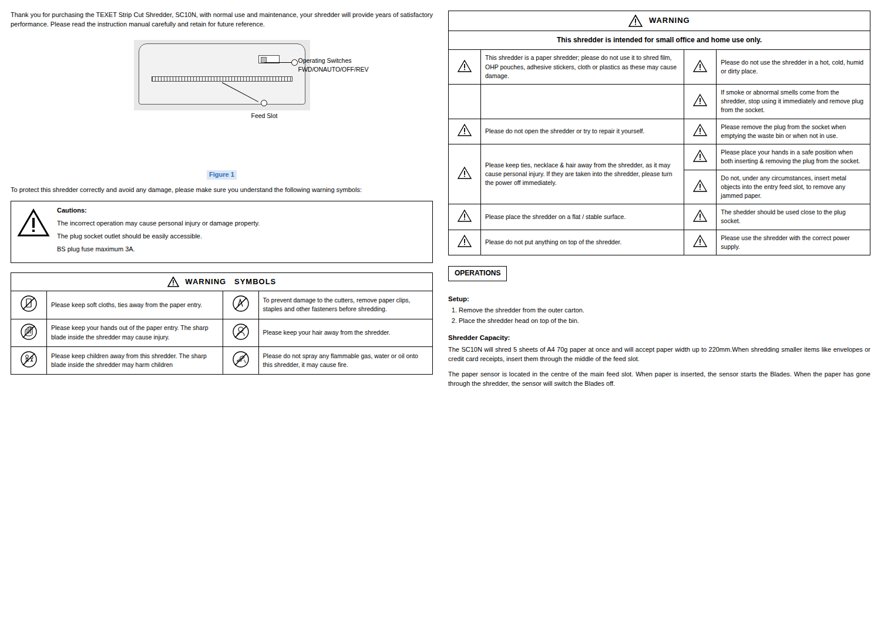Thank you for purchasing the TEXET Strip Cut Shredder, SC10N, with normal use and maintenance, your shredder will provide years of satisfactory performance. Please read the instruction manual carefully and retain for future reference.
Operating Switches
FWD/ONAUTO/OFF/REV
Feed Slot
Figure 1
To protect this shredder correctly and avoid any damage, please make sure you understand the following warning symbols:
Cautions:
The incorrect operation may cause personal injury or damage property.
The plug socket outlet should be easily accessible.
BS plug fuse maximum 3A.
| WARNING SYMBOLS |
| | Please keep soft cloths, ties away from the paper entry. | | To prevent damage to the cutters, remove paper clips, staples and other fasteners before shredding. |
| | Please keep your hands out of the paper entry. The sharp blade inside the shredder may cause injury. | | Please keep your hair away from the shredder. |
| | Please keep children away from this shredder. The sharp blade inside the shredder may harm children | | Please do not spray any flammable gas, water or oil onto this shredder, it may cause fire. |
| WARNING |
| This shredder is intended for small office and home use only. |
| | This shredder is a paper shredder; please do not use it to shred film, OHP pouches, adhesive stickers, cloth or plastics as these may cause damage. | | Please do not use the shredder in a hot, cold, humid or dirty place. |
| | | | If smoke or abnormal smells come from the shredder, stop using it immediately and remove plug from the socket. |
| | Please do not open the shredder or try to repair it yourself. | | Please remove the plug from the socket when emptying the waste bin or when not in use. |
| | Please keep ties, necklace & hair away from the shredder, as it may cause personal injury. If they are taken into the shredder, please turn the power off immediately. | | Please place your hands in a safe position when both inserting & removing the plug from the socket. |
| | Do not, under any circumstances, insert metal objects into the entry feed slot, to remove any jammed paper. |
| | Please place the shredder on a flat / stable surface. | | The shedder should be used close to the plug socket. |
| | Please do not put anything on top of the shredder. | | Please use the shredder with the correct power supply. |
OPERATIONS
Setup:
Remove the shredder from the outer carton.
Place the shredder head on top of the bin.
Shredder Capacity:
The SC10N will shred 5 sheets of A4 70g paper at once and will accept paper width up to 220mm.When shredding smaller items like envelopes or credit card receipts, insert them through the middle of the feed slot.
The paper sensor is located in the centre of the main feed slot. When paper is inserted, the sensor starts the Blades. When the paper has gone through the shredder, the sensor will switch the Blades off.